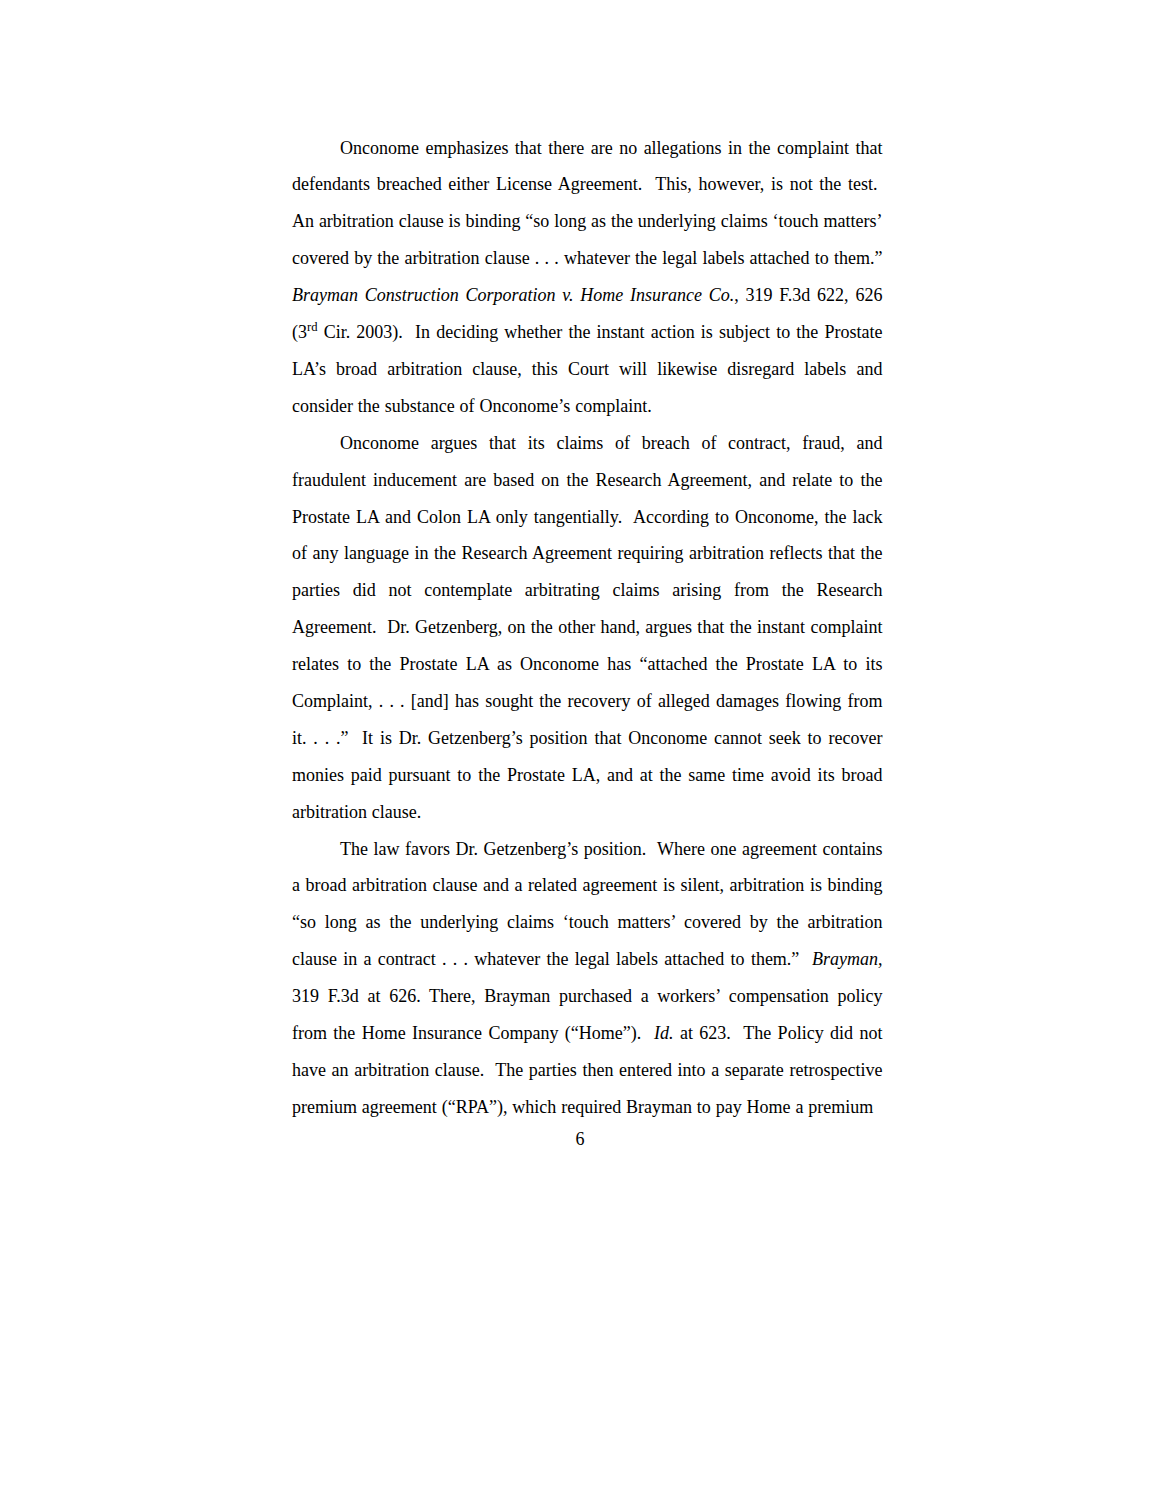Onconome emphasizes that there are no allegations in the complaint that defendants breached either License Agreement. This, however, is not the test. An arbitration clause is binding “so long as the underlying claims ‘touch matters’ covered by the arbitration clause . . . whatever the legal labels attached to them.” Brayman Construction Corporation v. Home Insurance Co., 319 F.3d 622, 626 (3rd Cir. 2003). In deciding whether the instant action is subject to the Prostate LA’s broad arbitration clause, this Court will likewise disregard labels and consider the substance of Onconome’s complaint.
Onconome argues that its claims of breach of contract, fraud, and fraudulent inducement are based on the Research Agreement, and relate to the Prostate LA and Colon LA only tangentially. According to Onconome, the lack of any language in the Research Agreement requiring arbitration reflects that the parties did not contemplate arbitrating claims arising from the Research Agreement. Dr. Getzenberg, on the other hand, argues that the instant complaint relates to the Prostate LA as Onconome has “attached the Prostate LA to its Complaint, . . . [and] has sought the recovery of alleged damages flowing from it. . . .” It is Dr. Getzenberg’s position that Onconome cannot seek to recover monies paid pursuant to the Prostate LA, and at the same time avoid its broad arbitration clause.
The law favors Dr. Getzenberg’s position. Where one agreement contains a broad arbitration clause and a related agreement is silent, arbitration is binding “so long as the underlying claims ‘touch matters’ covered by the arbitration clause in a contract . . . whatever the legal labels attached to them.” Brayman, 319 F.3d at 626. There, Brayman purchased a workers’ compensation policy from the Home Insurance Company (“Home”). Id. at 623. The Policy did not have an arbitration clause. The parties then entered into a separate retrospective premium agreement (“RPA”), which required Brayman to pay Home a premium
6